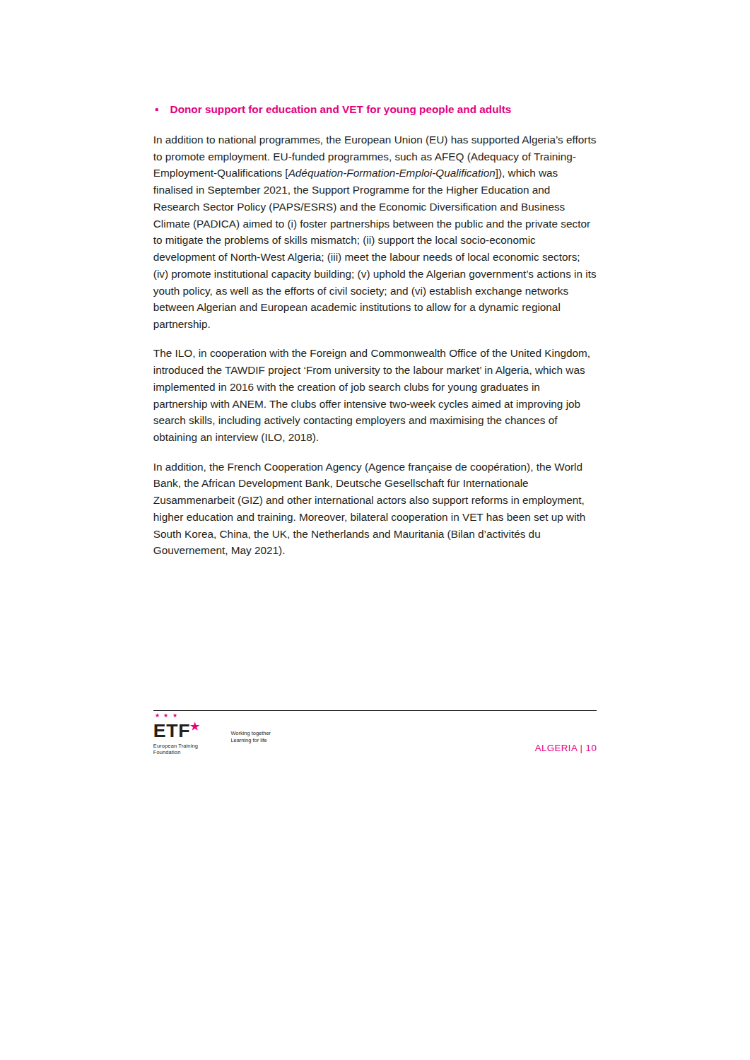Donor support for education and VET for young people and adults
In addition to national programmes, the European Union (EU) has supported Algeria’s efforts to promote employment. EU-funded programmes, such as AFEQ (Adequacy of Training-Employment-Qualifications [Adéquation-Formation-Emploi-Qualification]), which was finalised in September 2021, the Support Programme for the Higher Education and Research Sector Policy (PAPS/ESRS) and the Economic Diversification and Business Climate (PADICA) aimed to (i) foster partnerships between the public and the private sector to mitigate the problems of skills mismatch; (ii) support the local socio-economic development of North-West Algeria; (iii) meet the labour needs of local economic sectors; (iv) promote institutional capacity building; (v) uphold the Algerian government’s actions in its youth policy, as well as the efforts of civil society; and (vi) establish exchange networks between Algerian and European academic institutions to allow for a dynamic regional partnership.
The ILO, in cooperation with the Foreign and Commonwealth Office of the United Kingdom, introduced the TAWDIF project ‘From university to the labour market’ in Algeria, which was implemented in 2016 with the creation of job search clubs for young graduates in partnership with ANEM. The clubs offer intensive two-week cycles aimed at improving job search skills, including actively contacting employers and maximising the chances of obtaining an interview (ILO, 2018).
In addition, the French Cooperation Agency (Agence française de coopération), the World Bank, the African Development Bank, Deutsche Gesellschaft für Internationale Zusammenarbeit (GIZ) and other international actors also support reforms in employment, higher education and training. Moreover, bilateral cooperation in VET has been set up with South Korea, China, the UK, the Netherlands and Mauritania (Bilan d’activités du Gouvernement, May 2021).
★ ★ ★
ETF★
European Training Foundation
Working together
Learning for life
ALGERIA | 10